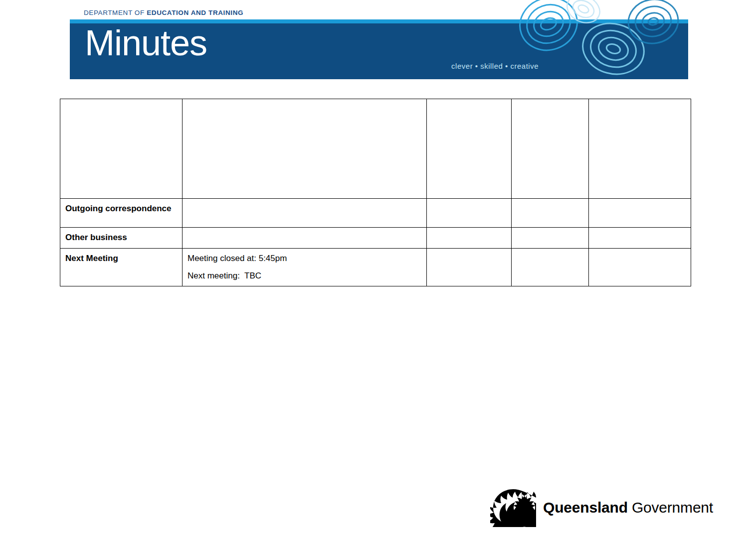DEPARTMENT OF EDUCATION AND TRAINING
Minutes
clever • skilled • creative
| Outgoing correspondence | | | | |
| Other business | | | | |
| Next Meeting | Meeting closed at: 5:45pm Next meeting: TBC | | | |
Queensland Government